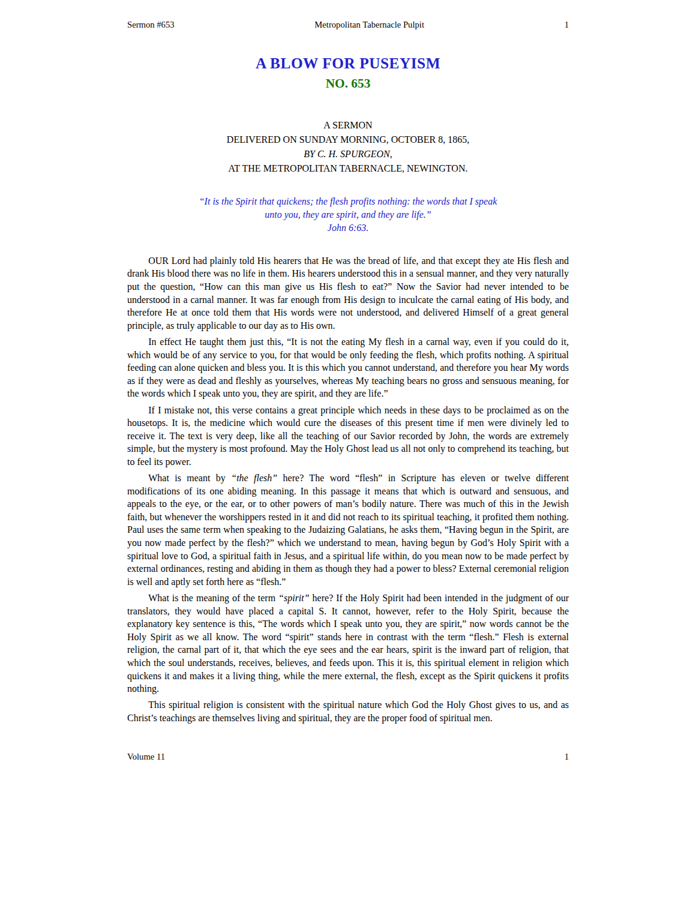Sermon #653 Metropolitan Tabernacle Pulpit 1
A BLOW FOR PUSEYISM
NO. 653
A SERMON DELIVERED ON SUNDAY MORNING, OCTOBER 8, 1865, BY C. H. SPURGEON, AT THE METROPOLITAN TABERNACLE, NEWINGTON.
“It is the Spirit that quickens; the flesh profits nothing: the words that I speak
unto you, they are spirit, and they are life.”
John 6:63.
OUR Lord had plainly told His hearers that He was the bread of life, and that except they ate His flesh and drank His blood there was no life in them. His hearers understood this in a sensual manner, and they very naturally put the question, “How can this man give us His flesh to eat?” Now the Savior had never intended to be understood in a carnal manner. It was far enough from His design to inculcate the carnal eating of His body, and therefore He at once told them that His words were not understood, and delivered Himself of a great general principle, as truly applicable to our day as to His own.
In effect He taught them just this, “It is not the eating My flesh in a carnal way, even if you could do it, which would be of any service to you, for that would be only feeding the flesh, which profits nothing. A spiritual feeding can alone quicken and bless you. It is this which you cannot understand, and therefore you hear My words as if they were as dead and fleshly as yourselves, whereas My teaching bears no gross and sensuous meaning, for the words which I speak unto you, they are spirit, and they are life.”
If I mistake not, this verse contains a great principle which needs in these days to be proclaimed as on the housetops. It is, the medicine which would cure the diseases of this present time if men were divinely led to receive it. The text is very deep, like all the teaching of our Savior recorded by John, the words are extremely simple, but the mystery is most profound. May the Holy Ghost lead us all not only to comprehend its teaching, but to feel its power.
What is meant by “the flesh” here? The word “flesh” in Scripture has eleven or twelve different modifications of its one abiding meaning. In this passage it means that which is outward and sensuous, and appeals to the eye, or the ear, or to other powers of man’s bodily nature. There was much of this in the Jewish faith, but whenever the worshippers rested in it and did not reach to its spiritual teaching, it profited them nothing. Paul uses the same term when speaking to the Judaizing Galatians, he asks them, “Having begun in the Spirit, are you now made perfect by the flesh?” which we understand to mean, having begun by God’s Holy Spirit with a spiritual love to God, a spiritual faith in Jesus, and a spiritual life within, do you mean now to be made perfect by external ordinances, resting and abiding in them as though they had a power to bless? External ceremonial religion is well and aptly set forth here as “flesh.”
What is the meaning of the term “spirit” here? If the Holy Spirit had been intended in the judgment of our translators, they would have placed a capital S. It cannot, however, refer to the Holy Spirit, because the explanatory key sentence is this, “The words which I speak unto you, they are spirit,” now words cannot be the Holy Spirit as we all know. The word “spirit” stands here in contrast with the term “flesh.” Flesh is external religion, the carnal part of it, that which the eye sees and the ear hears, spirit is the inward part of religion, that which the soul understands, receives, believes, and feeds upon. This it is, this spiritual element in religion which quickens it and makes it a living thing, while the mere external, the flesh, except as the Spirit quickens it profits nothing.
This spiritual religion is consistent with the spiritual nature which God the Holy Ghost gives to us, and as Christ’s teachings are themselves living and spiritual, they are the proper food of spiritual men.
Volume 11 1